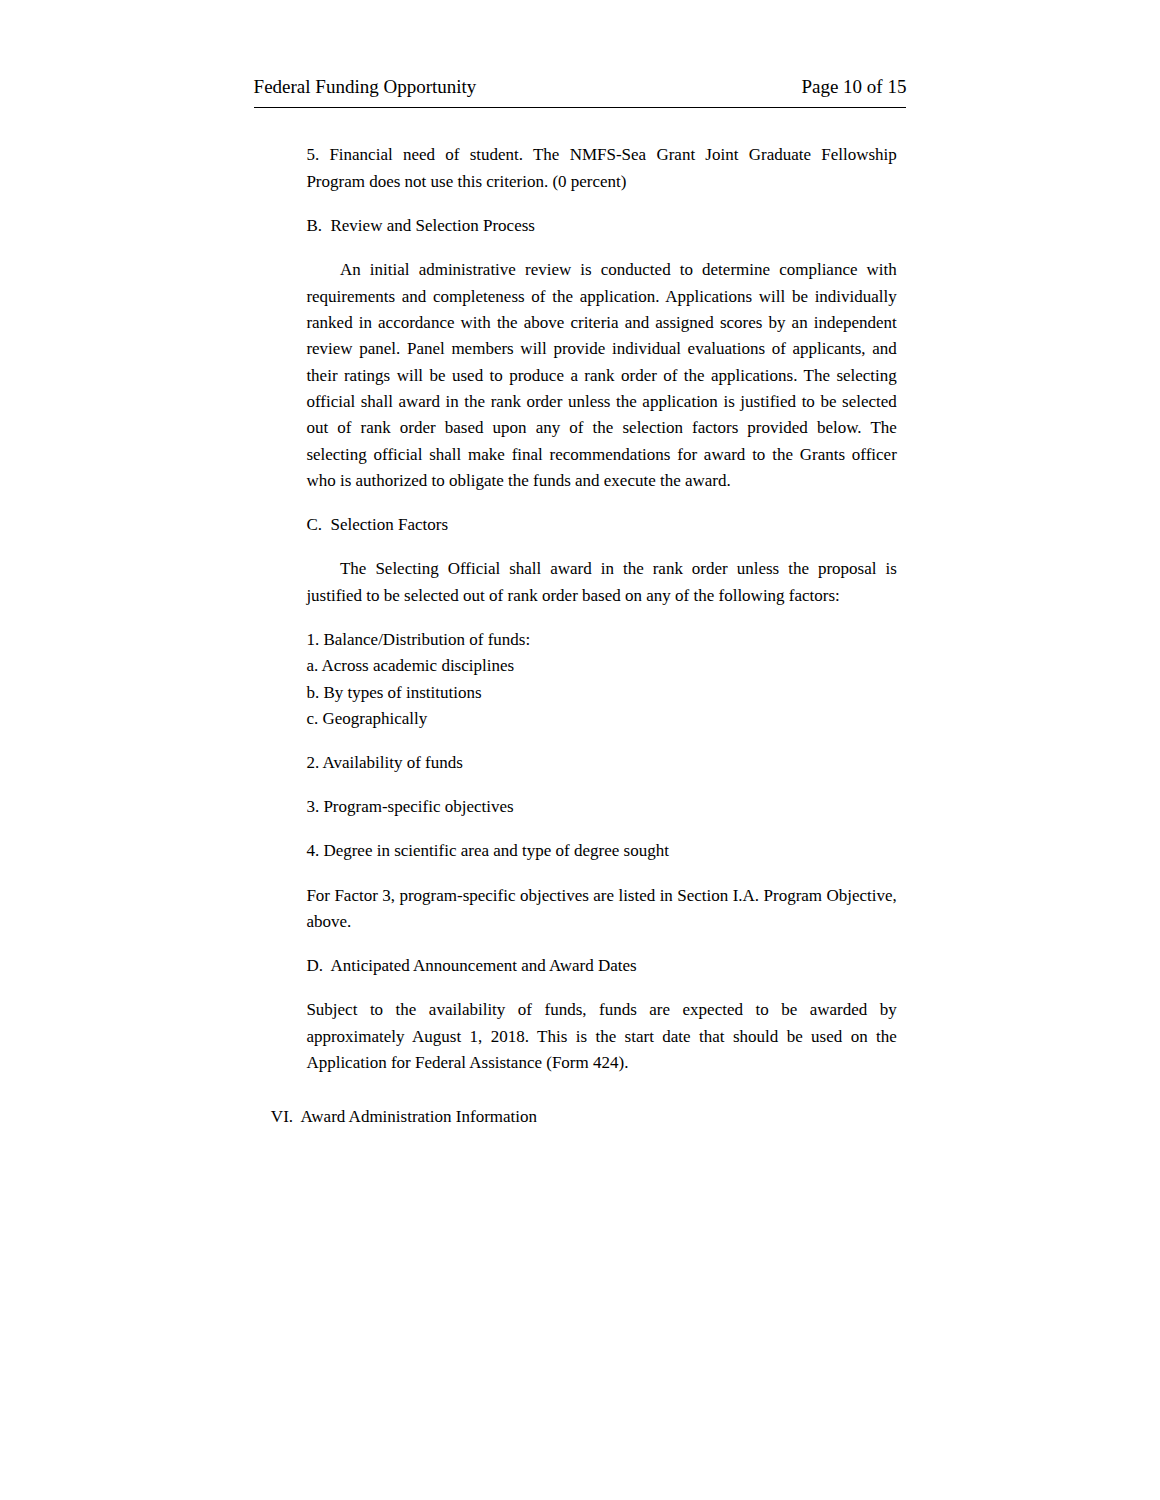Federal Funding Opportunity Page 10 of 15
5. Financial need of student. The NMFS-Sea Grant Joint Graduate Fellowship Program does not use this criterion. (0 percent)
B. Review and Selection Process
An initial administrative review is conducted to determine compliance with requirements and completeness of the application. Applications will be individually ranked in accordance with the above criteria and assigned scores by an independent review panel. Panel members will provide individual evaluations of applicants, and their ratings will be used to produce a rank order of the applications. The selecting official shall award in the rank order unless the application is justified to be selected out of rank order based upon any of the selection factors provided below. The selecting official shall make final recommendations for award to the Grants officer who is authorized to obligate the funds and execute the award.
C. Selection Factors
The Selecting Official shall award in the rank order unless the proposal is justified to be selected out of rank order based on any of the following factors:
1. Balance/Distribution of funds:
a. Across academic disciplines
b. By types of institutions
c. Geographically
2. Availability of funds
3. Program-specific objectives
4. Degree in scientific area and type of degree sought
For Factor 3, program-specific objectives are listed in Section I.A. Program Objective, above.
D. Anticipated Announcement and Award Dates
Subject to the availability of funds, funds are expected to be awarded by approximately August 1, 2018. This is the start date that should be used on the Application for Federal Assistance (Form 424).
VI. Award Administration Information